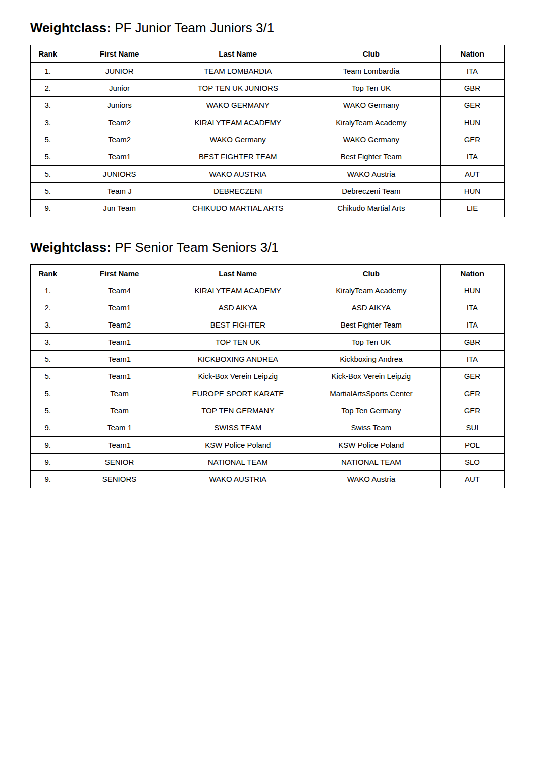Weightclass: PF Junior Team Juniors 3/1
| Rank | First Name | Last Name | Club | Nation |
| --- | --- | --- | --- | --- |
| 1. | JUNIOR | TEAM LOMBARDIA | Team Lombardia | ITA |
| 2. | Junior | TOP TEN UK JUNIORS | Top Ten UK | GBR |
| 3. | Juniors | WAKO GERMANY | WAKO Germany | GER |
| 3. | Team2 | KIRALYTEAM ACADEMY | KiralyTeam Academy | HUN |
| 5. | Team2 | WAKO Germany | WAKO Germany | GER |
| 5. | Team1 | BEST FIGHTER TEAM | Best Fighter Team | ITA |
| 5. | JUNIORS | WAKO AUSTRIA | WAKO Austria | AUT |
| 5. | Team J | DEBRECZENI | Debreczeni Team | HUN |
| 9. | Jun Team | CHIKUDO MARTIAL ARTS | Chikudo Martial Arts | LIE |
Weightclass: PF Senior Team Seniors 3/1
| Rank | First Name | Last Name | Club | Nation |
| --- | --- | --- | --- | --- |
| 1. | Team4 | KIRALYTEAM ACADEMY | KiralyTeam Academy | HUN |
| 2. | Team1 | ASD AIKYA | ASD AIKYA | ITA |
| 3. | Team2 | BEST FIGHTER | Best Fighter Team | ITA |
| 3. | Team1 | TOP TEN UK | Top Ten UK | GBR |
| 5. | Team1 | KICKBOXING ANDREA | Kickboxing Andrea | ITA |
| 5. | Team1 | Kick-Box Verein Leipzig | Kick-Box Verein Leipzig | GER |
| 5. | Team | EUROPE SPORT KARATE | MartialArtsSports Center | GER |
| 5. | Team | TOP TEN GERMANY | Top Ten Germany | GER |
| 9. | Team 1 | SWISS TEAM | Swiss Team | SUI |
| 9. | Team1 | KSW Police Poland | KSW Police Poland | POL |
| 9. | SENIOR | NATIONAL TEAM | NATIONAL TEAM | SLO |
| 9. | SENIORS | WAKO AUSTRIA | WAKO Austria | AUT |